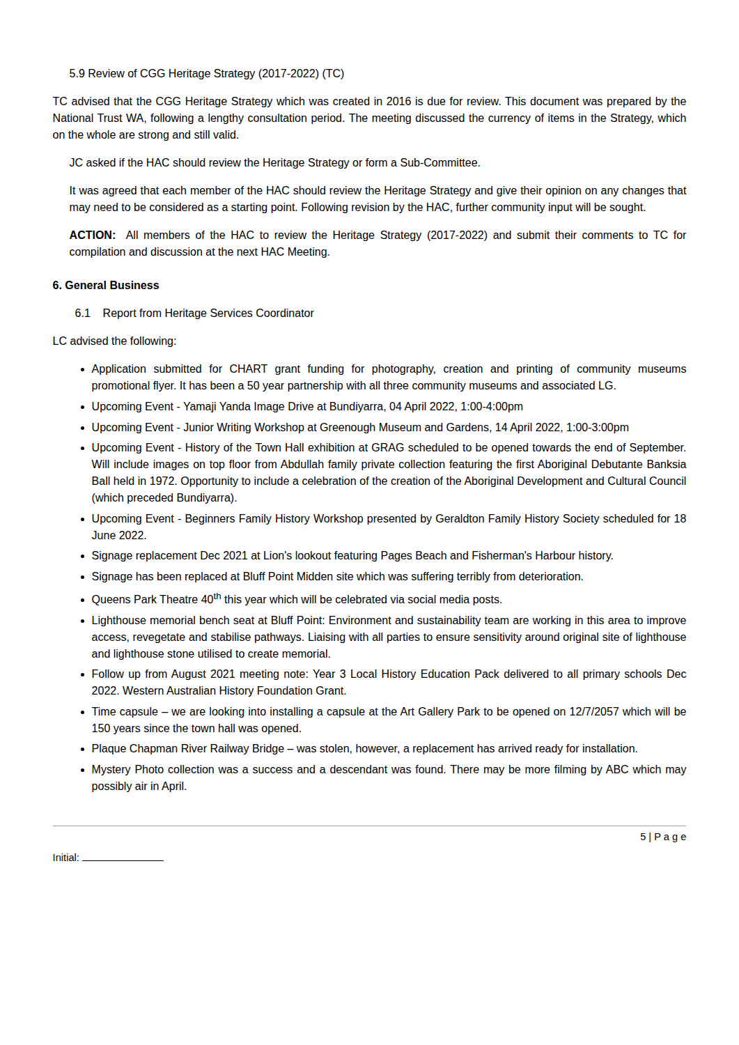5.9 Review of CGG Heritage Strategy (2017-2022) (TC)
TC advised that the CGG Heritage Strategy which was created in 2016 is due for review. This document was prepared by the National Trust WA, following a lengthy consultation period. The meeting discussed the currency of items in the Strategy, which on the whole are strong and still valid.
JC asked if the HAC should review the Heritage Strategy or form a Sub-Committee.
It was agreed that each member of the HAC should review the Heritage Strategy and give their opinion on any changes that may need to be considered as a starting point. Following revision by the HAC, further community input will be sought.
ACTION: All members of the HAC to review the Heritage Strategy (2017-2022) and submit their comments to TC for compilation and discussion at the next HAC Meeting.
6. General Business
6.1 Report from Heritage Services Coordinator
LC advised the following:
Application submitted for CHART grant funding for photography, creation and printing of community museums promotional flyer. It has been a 50 year partnership with all three community museums and associated LG.
Upcoming Event - Yamaji Yanda Image Drive at Bundiyarra, 04 April 2022, 1:00-4:00pm
Upcoming Event - Junior Writing Workshop at Greenough Museum and Gardens, 14 April 2022, 1:00-3:00pm
Upcoming Event - History of the Town Hall exhibition at GRAG scheduled to be opened towards the end of September. Will include images on top floor from Abdullah family private collection featuring the first Aboriginal Debutante Banksia Ball held in 1972. Opportunity to include a celebration of the creation of the Aboriginal Development and Cultural Council (which preceded Bundiyarra).
Upcoming Event - Beginners Family History Workshop presented by Geraldton Family History Society scheduled for 18 June 2022.
Signage replacement Dec 2021 at Lion's lookout featuring Pages Beach and Fisherman's Harbour history.
Signage has been replaced at Bluff Point Midden site which was suffering terribly from deterioration.
Queens Park Theatre 40th this year which will be celebrated via social media posts.
Lighthouse memorial bench seat at Bluff Point: Environment and sustainability team are working in this area to improve access, revegetate and stabilise pathways. Liaising with all parties to ensure sensitivity around original site of lighthouse and lighthouse stone utilised to create memorial.
Follow up from August 2021 meeting note: Year 3 Local History Education Pack delivered to all primary schools Dec 2022. Western Australian History Foundation Grant.
Time capsule – we are looking into installing a capsule at the Art Gallery Park to be opened on 12/7/2057 which will be 150 years since the town hall was opened.
Plaque Chapman River Railway Bridge – was stolen, however, a replacement has arrived ready for installation.
Mystery Photo collection was a success and a descendant was found. There may be more filming by ABC which may possibly air in April.
5 | P a g e
Initial: